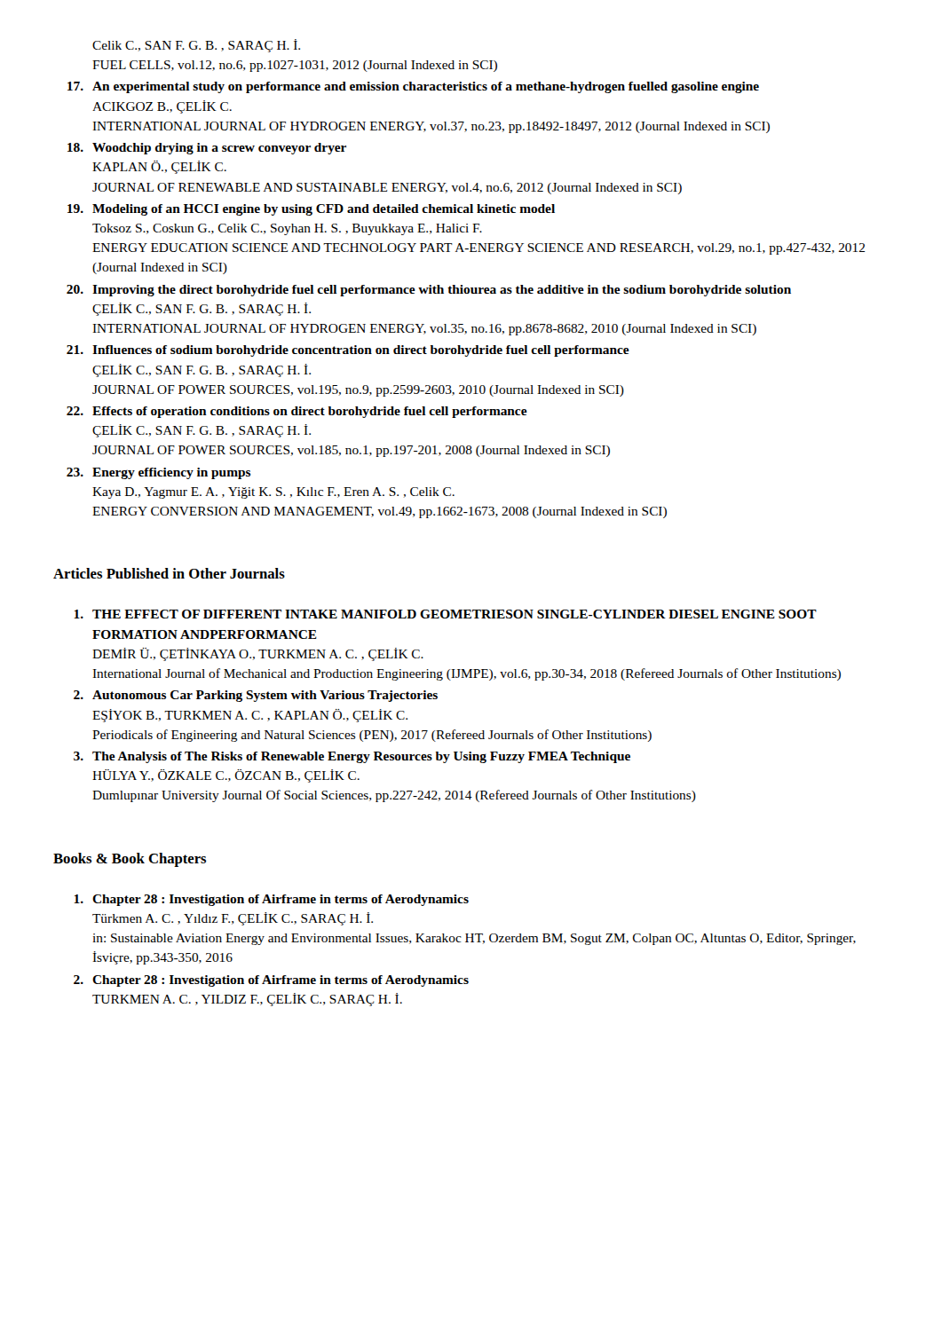Celik C., SAN F. G. B. , SARAÇ H. İ.
FUEL CELLS, vol.12, no.6, pp.1027-1031, 2012 (Journal Indexed in SCI)
17.
An experimental study on performance and emission characteristics of a methane-hydrogen fuelled gasoline engine
ACIKGOZ B., ÇELİK C.
INTERNATIONAL JOURNAL OF HYDROGEN ENERGY, vol.37, no.23, pp.18492-18497, 2012 (Journal Indexed in SCI)
18.
Woodchip drying in a screw conveyor dryer
KAPLAN Ö., ÇELİK C.
JOURNAL OF RENEWABLE AND SUSTAINABLE ENERGY, vol.4, no.6, 2012 (Journal Indexed in SCI)
19.
Modeling of an HCCI engine by using CFD and detailed chemical kinetic model
Toksoz S., Coskun G., Celik C., Soyhan H. S. , Buyukkaya E., Halici F.
ENERGY EDUCATION SCIENCE AND TECHNOLOGY PART A-ENERGY SCIENCE AND RESEARCH, vol.29, no.1, pp.427-432, 2012 (Journal Indexed in SCI)
20.
Improving the direct borohydride fuel cell performance with thiourea as the additive in the sodium borohydride solution
ÇELİK C., SAN F. G. B. , SARAÇ H. İ.
INTERNATIONAL JOURNAL OF HYDROGEN ENERGY, vol.35, no.16, pp.8678-8682, 2010 (Journal Indexed in SCI)
21.
Influences of sodium borohydride concentration on direct borohydride fuel cell performance
ÇELİK C., SAN F. G. B. , SARAÇ H. İ.
JOURNAL OF POWER SOURCES, vol.195, no.9, pp.2599-2603, 2010 (Journal Indexed in SCI)
22.
Effects of operation conditions on direct borohydride fuel cell performance
ÇELİK C., SAN F. G. B. , SARAÇ H. İ.
JOURNAL OF POWER SOURCES, vol.185, no.1, pp.197-201, 2008 (Journal Indexed in SCI)
23.
Energy efficiency in pumps
Kaya D., Yagmur E. A. , Yiğit K. S. , Kılıc F., Eren A. S. , Celik C.
ENERGY CONVERSION AND MANAGEMENT, vol.49, pp.1662-1673, 2008 (Journal Indexed in SCI)
Articles Published in Other Journals
1.
THE EFFECT OF DIFFERENT INTAKE MANIFOLD GEOMETRIESON SINGLE-CYLINDER DIESEL ENGINE SOOT FORMATION ANDPERFORMANCE
DEMİR Ü., ÇETİNKAYA O., TURKMEN A. C. , ÇELİK C.
International Journal of Mechanical and Production Engineering (IJMPE), vol.6, pp.30-34, 2018 (Refereed Journals of Other Institutions)
2.
Autonomous Car Parking System with Various Trajectories
EŞİYOK B., TURKMEN A. C. , KAPLAN Ö., ÇELİK C.
Periodicals of Engineering and Natural Sciences (PEN), 2017 (Refereed Journals of Other Institutions)
3.
The Analysis of The Risks of Renewable Energy Resources by Using Fuzzy FMEA Technique
HÜLYA Y., ÖZKALE C., ÖZCAN B., ÇELİK C.
Dumlupınar University Journal Of Social Sciences, pp.227-242, 2014 (Refereed Journals of Other Institutions)
Books & Book Chapters
1.
Chapter 28 : Investigation of Airframe in terms of Aerodynamics
Türkmen A. C. , Yıldız F., ÇELİK C., SARAÇ H. İ.
in: Sustainable Aviation Energy and Environmental Issues, Karakoc HT, Ozerdem BM, Sogut ZM, Colpan OC, Altuntas O, Editor, Springer, İsviçre, pp.343-350, 2016
2.
Chapter 28 : Investigation of Airframe in terms of Aerodynamics
TURKMEN A. C. , YILDIZ F., ÇELİK C., SARAÇ H. İ.